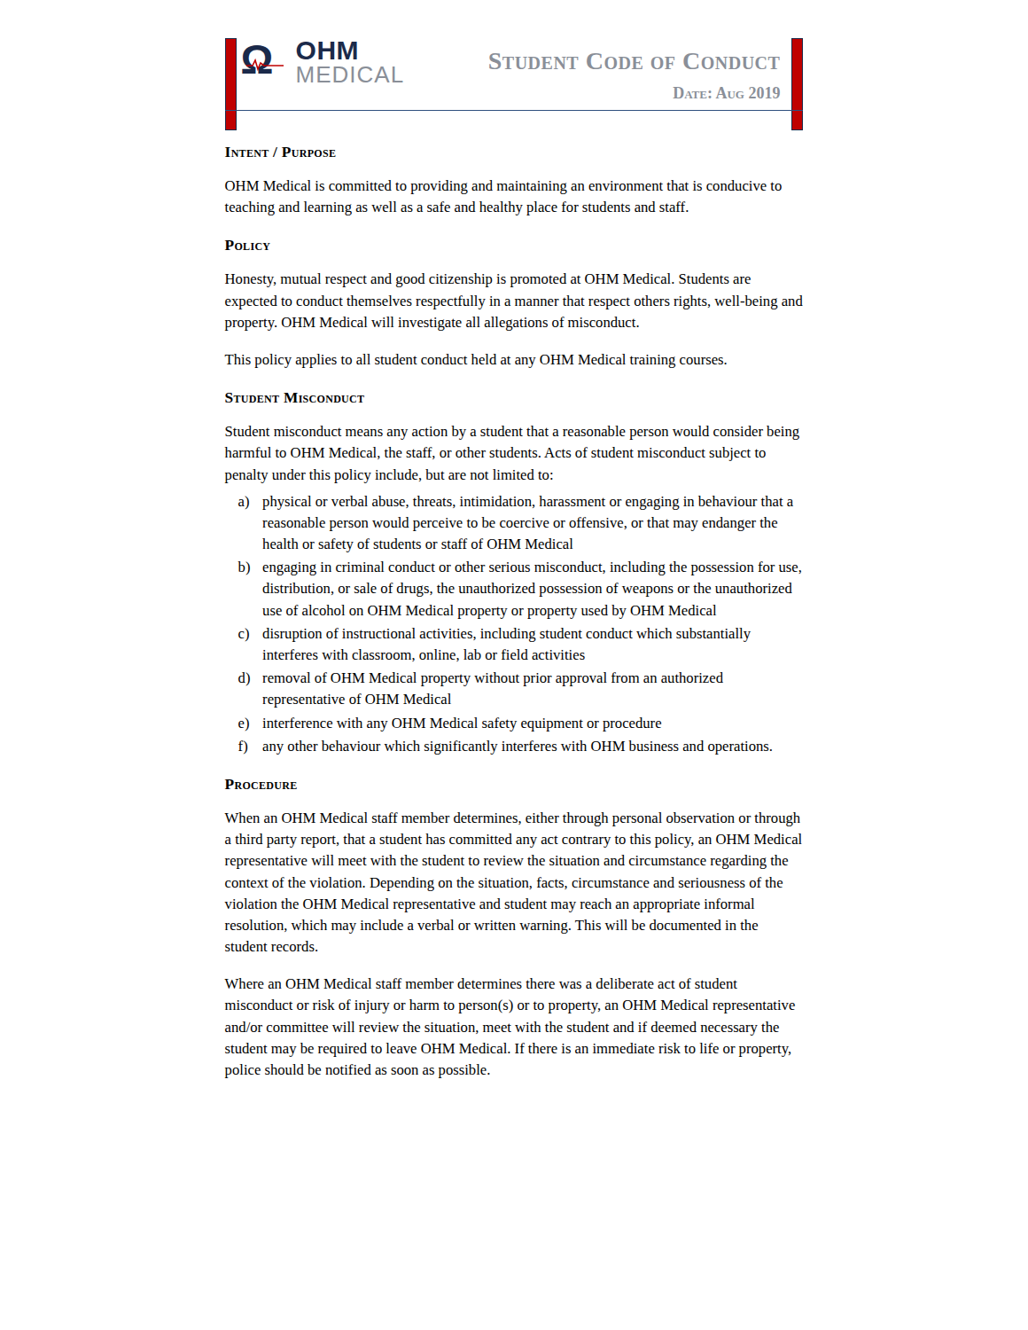Ω
OHM MEDICAL
Student Code of Conduct
Date: Aug 2019
Intent / Purpose
OHM Medical is committed to providing and maintaining an environment that is conducive to teaching and learning as well as a safe and healthy place for students and staff.
Policy
Honesty, mutual respect and good citizenship is promoted at OHM Medical. Students are expected to conduct themselves respectfully in a manner that respect others rights, well-being and property. OHM Medical will investigate all allegations of misconduct.
This policy applies to all student conduct held at any OHM Medical training courses.
Student Misconduct
Student misconduct means any action by a student that a reasonable person would consider being harmful to OHM Medical, the staff, or other students. Acts of student misconduct subject to penalty under this policy include, but are not limited to:
physical or verbal abuse, threats, intimidation, harassment or engaging in behaviour that a reasonable person would perceive to be coercive or offensive, or that may endanger the health or safety of students or staff of OHM Medical
engaging in criminal conduct or other serious misconduct, including the possession for use, distribution, or sale of drugs, the unauthorized possession of weapons or the unauthorized use of alcohol on OHM Medical property or property used by OHM Medical
disruption of instructional activities, including student conduct which substantially interferes with classroom, online, lab or field activities
removal of OHM Medical property without prior approval from an authorized representative of OHM Medical
interference with any OHM Medical safety equipment or procedure
any other behaviour which significantly interferes with OHM business and operations.
Procedure
When an OHM Medical staff member determines, either through personal observation or through a third party report, that a student has committed any act contrary to this policy, an OHM Medical representative will meet with the student to review the situation and circumstance regarding the context of the violation. Depending on the situation, facts, circumstance and seriousness of the violation the OHM Medical representative and student may reach an appropriate informal resolution, which may include a verbal or written warning. This will be documented in the student records.
Where an OHM Medical staff member determines there was a deliberate act of student misconduct or risk of injury or harm to person(s) or to property, an OHM Medical representative and/or committee will review the situation, meet with the student and if deemed necessary the student may be required to leave OHM Medical. If there is an immediate risk to life or property, police should be notified as soon as possible.